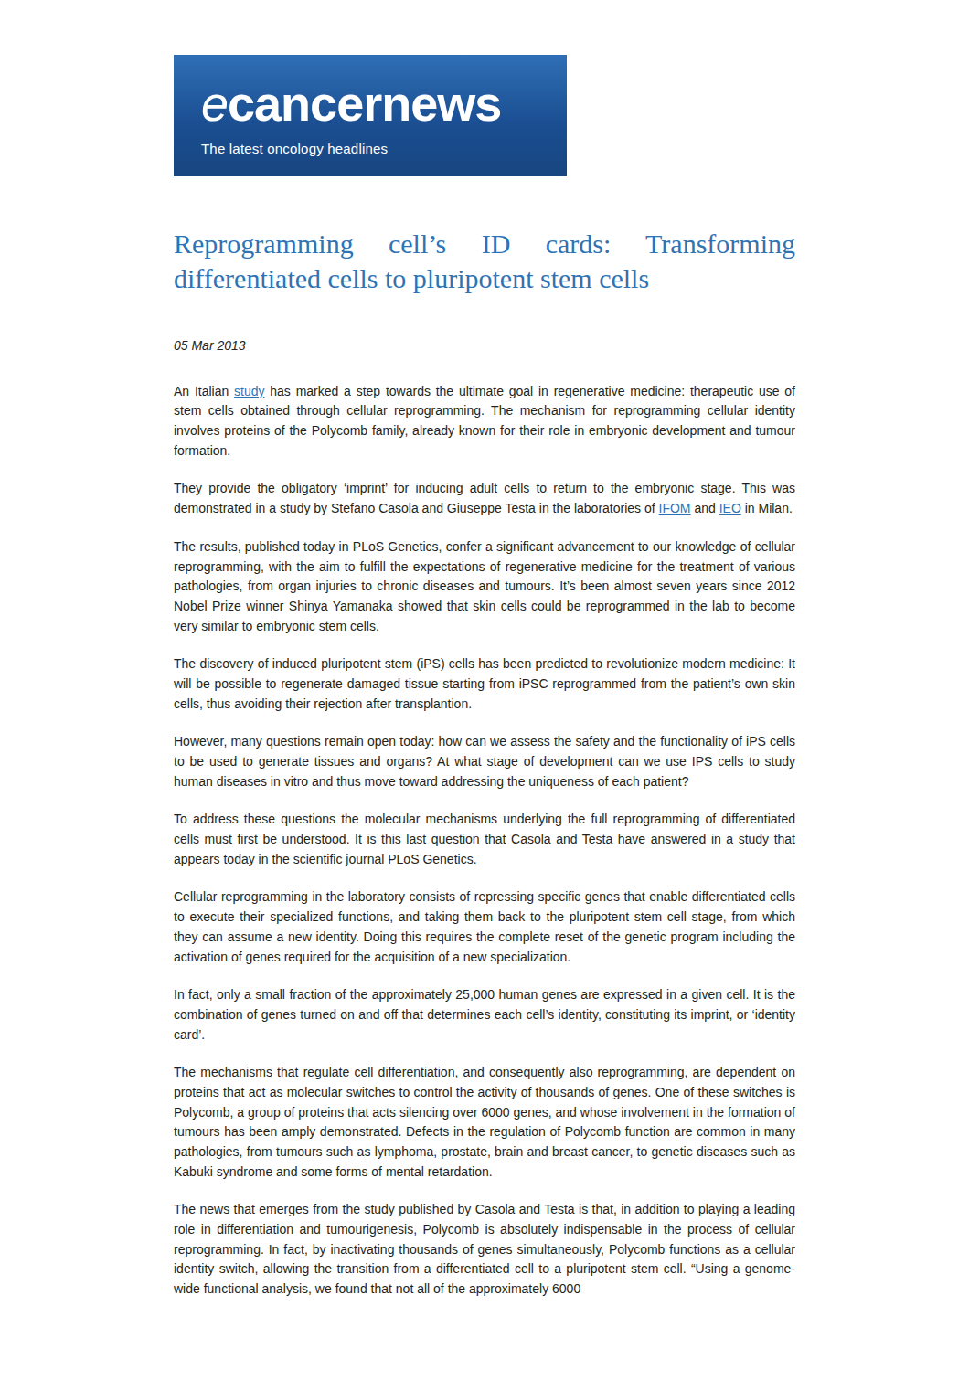ecancernews
The latest oncology headlines
Reprogramming cell’s ID cards: Transforming differentiated cells to pluripotent stem cells
05 Mar 2013
An Italian study has marked a step towards the ultimate goal in regenerative medicine: therapeutic use of stem cells obtained through cellular reprogramming. The mechanism for reprogramming cellular identity involves proteins of the Polycomb family, already known for their role in embryonic development and tumour formation.
They provide the obligatory ‘imprint’ for inducing adult cells to return to the embryonic stage. This was demonstrated in a study by Stefano Casola and Giuseppe Testa in the laboratories of IFOM and IEO in Milan.
The results, published today in PLoS Genetics, confer a significant advancement to our knowledge of cellular reprogramming, with the aim to fulfill the expectations of regenerative medicine for the treatment of various pathologies, from organ injuries to chronic diseases and tumours. It’s been almost seven years since 2012 Nobel Prize winner Shinya Yamanaka showed that skin cells could be reprogrammed in the lab to become very similar to embryonic stem cells.
The discovery of induced pluripotent stem (iPS) cells has been predicted to revolutionize modern medicine: It will be possible to regenerate damaged tissue starting from iPSC reprogrammed from the patient’s own skin cells, thus avoiding their rejection after transplantion.
However, many questions remain open today: how can we assess the safety and the functionality of iPS cells to be used to generate tissues and organs? At what stage of development can we use IPS cells to study human diseases in vitro and thus move toward addressing the uniqueness of each patient?
To address these questions the molecular mechanisms underlying the full reprogramming of differentiated cells must first be understood. It is this last question that Casola and Testa have answered in a study that appears today in the scientific journal PLoS Genetics.
Cellular reprogramming in the laboratory consists of repressing specific genes that enable differentiated cells to execute their specialized functions, and taking them back to the pluripotent stem cell stage, from which they can assume a new identity. Doing this requires the complete reset of the genetic program including the activation of genes required for the acquisition of a new specialization.
In fact, only a small fraction of the approximately 25,000 human genes are expressed in a given cell. It is the combination of genes turned on and off that determines each cell’s identity, constituting its imprint, or ‘identity card’.
The mechanisms that regulate cell differentiation, and consequently also reprogramming, are dependent on proteins that act as molecular switches to control the activity of thousands of genes. One of these switches is Polycomb, a group of proteins that acts silencing over 6000 genes, and whose involvement in the formation of tumours has been amply demonstrated. Defects in the regulation of Polycomb function are common in many pathologies, from tumours such as lymphoma, prostate, brain and breast cancer, to genetic diseases such as Kabuki syndrome and some forms of mental retardation.
The news that emerges from the study published by Casola and Testa is that, in addition to playing a leading role in differentiation and tumourigenesis, Polycomb is absolutely indispensable in the process of cellular reprogramming. In fact, by inactivating thousands of genes simultaneously, Polycomb functions as a cellular identity switch, allowing the transition from a differentiated cell to a pluripotent stem cell. “Using a genome-wide functional analysis, we found that not all of the approximately 6000